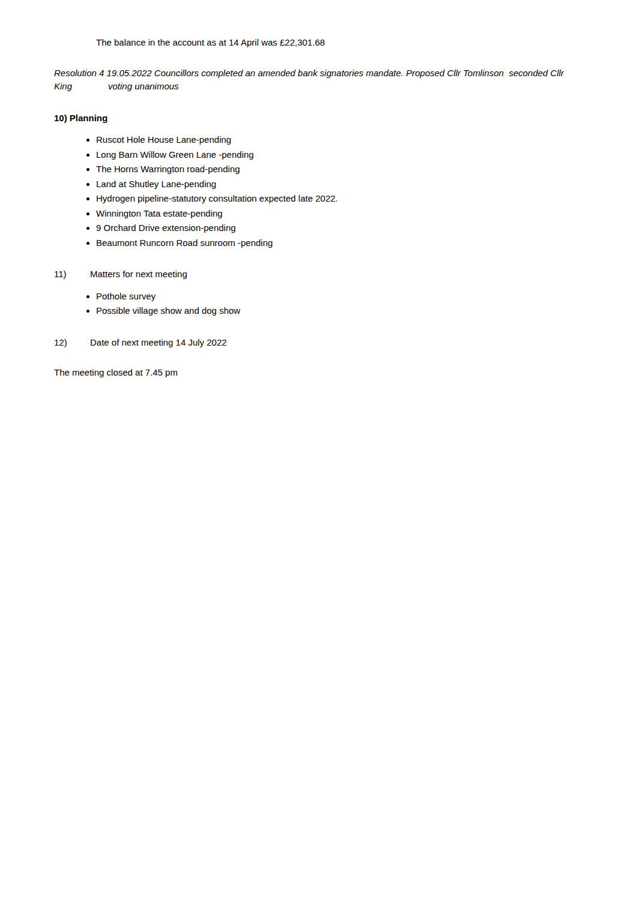The balance in the account as at 14 April was £22,301.68
Resolution 4 19.05.2022 Councillors completed an amended bank signatories mandate. Proposed Cllr Tomlinson seconded Cllr King voting unanimous
10) Planning
Ruscot Hole House Lane-pending
Long Barn Willow Green Lane -pending
The Horns Warrington road-pending
Land at Shutley Lane-pending
Hydrogen pipeline-statutory consultation expected late 2022.
Winnington Tata estate-pending
9 Orchard Drive extension-pending
Beaumont Runcorn Road sunroom -pending
11) Matters for next meeting
Pothole survey
Possible village show and dog show
12) Date of next meeting 14 July 2022
The meeting closed at 7.45 pm